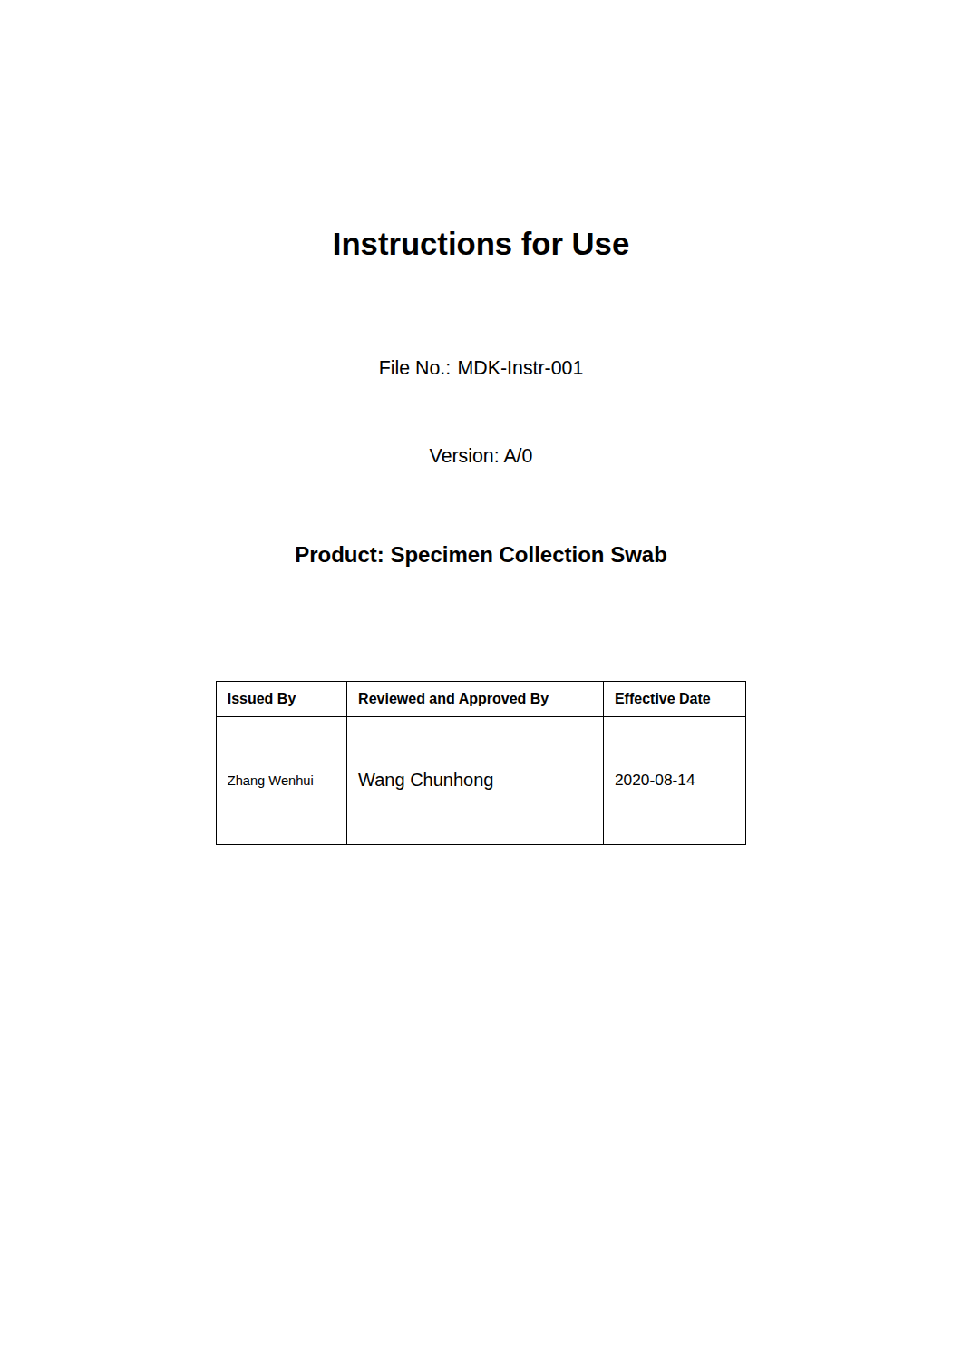Instructions for Use
File No.: MDK-Instr-001
Version: A/0
Product: Specimen Collection Swab
| Issued By | Reviewed and Approved By | Effective Date |
| --- | --- | --- |
| Zhang Wenhui | Wang Chunhong | 2020-08-14 |